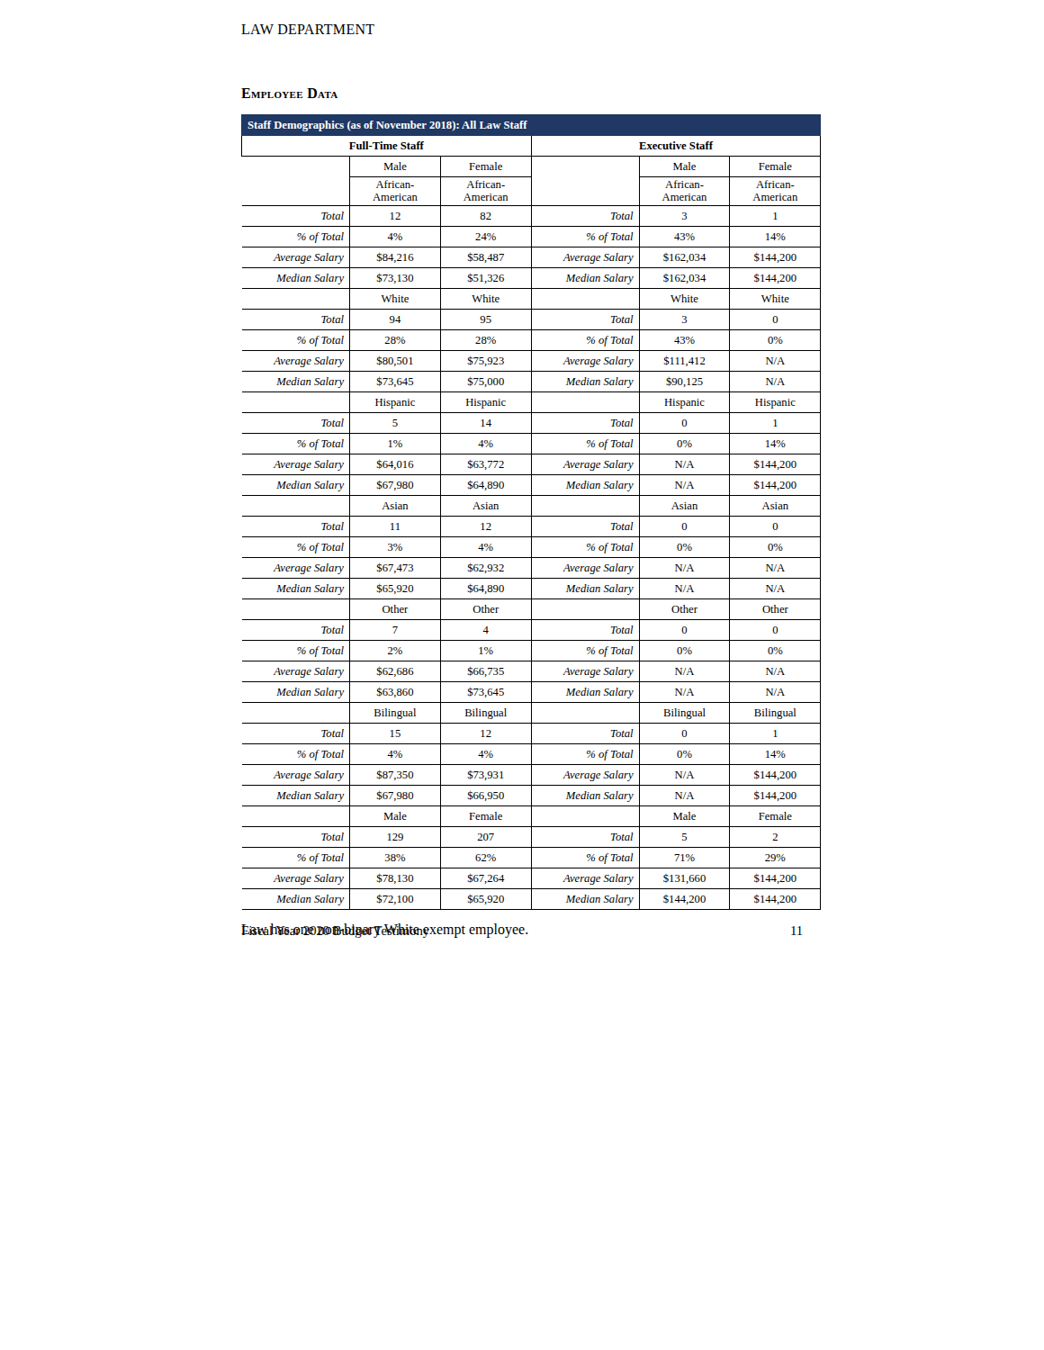LAW DEPARTMENT
Employee Data
| Staff Demographics (as of November 2018): All Law Staff |
| Full-Time Staff | Executive Staff |
| | Male | Female | | Male | Female |
| | African- American | African- American | | African- American | African- American |
| Total | 12 | 82 | Total | 3 | 1 |
| % of Total | 4% | 24% | % of Total | 43% | 14% |
| Average Salary | $84,216 | $58,487 | Average Salary | $162,034 | $144,200 |
| Median Salary | $73,130 | $51,326 | Median Salary | $162,034 | $144,200 |
| | White | White | | White | White |
| Total | 94 | 95 | Total | 3 | 0 |
| % of Total | 28% | 28% | % of Total | 43% | 0% |
| Average Salary | $80,501 | $75,923 | Average Salary | $111,412 | N/A |
| Median Salary | $73,645 | $75,000 | Median Salary | $90,125 | N/A |
| | Hispanic | Hispanic | | Hispanic | Hispanic |
| Total | 5 | 14 | Total | 0 | 1 |
| % of Total | 1% | 4% | % of Total | 0% | 14% |
| Average Salary | $64,016 | $63,772 | Average Salary | N/A | $144,200 |
| Median Salary | $67,980 | $64,890 | Median Salary | N/A | $144,200 |
| | Asian | Asian | | Asian | Asian |
| Total | 11 | 12 | Total | 0 | 0 |
| % of Total | 3% | 4% | % of Total | 0% | 0% |
| Average Salary | $67,473 | $62,932 | Average Salary | N/A | N/A |
| Median Salary | $65,920 | $64,890 | Median Salary | N/A | N/A |
| | Other | Other | | Other | Other |
| Total | 7 | 4 | Total | 0 | 0 |
| % of Total | 2% | 1% | % of Total | 0% | 0% |
| Average Salary | $62,686 | $66,735 | Average Salary | N/A | N/A |
| Median Salary | $63,860 | $73,645 | Median Salary | N/A | N/A |
| | Bilingual | Bilingual | | Bilingual | Bilingual |
| Total | 15 | 12 | Total | 0 | 1 |
| % of Total | 4% | 4% | % of Total | 0% | 14% |
| Average Salary | $87,350 | $73,931 | Average Salary | N/A | $144,200 |
| Median Salary | $67,980 | $66,950 | Median Salary | N/A | $144,200 |
| | Male | Female | | Male | Female |
| Total | 129 | 207 | Total | 5 | 2 |
| % of Total | 38% | 62% | % of Total | 71% | 29% |
| Average Salary | $78,130 | $67,264 | Average Salary | $131,660 | $144,200 |
| Median Salary | $72,100 | $65,920 | Median Salary | $144,200 | $144,200 |
Law has one non-binary White exempt employee.
Fiscal Year 2020 Budget Testimony 11